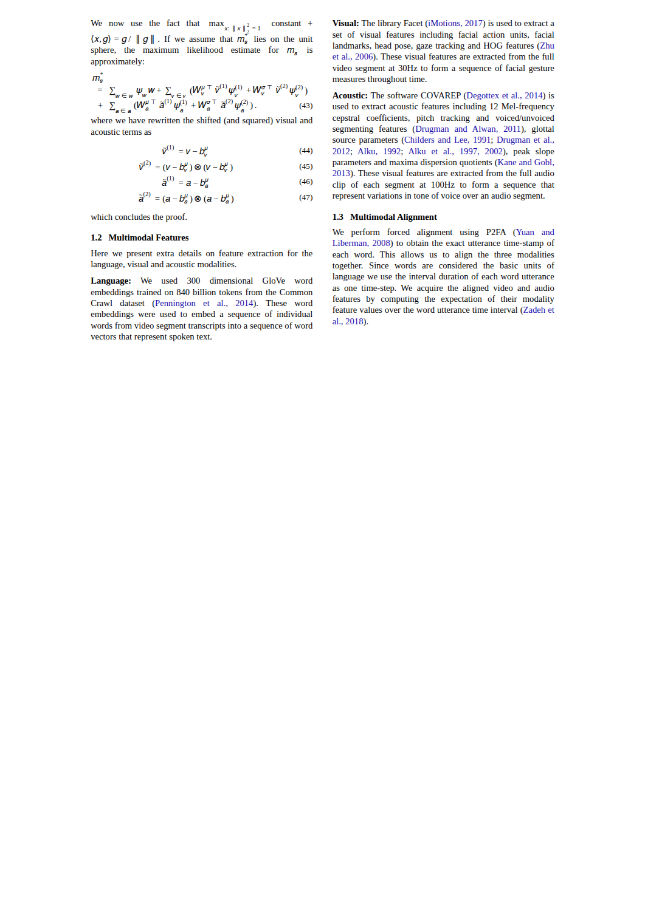We now use the fact that maxx:∥x∥22=1 constant + ⟨x,g⟩=g/∥g∥. If we assume that ms* lies on the unit sphere, the maximum likelihood estimate for ms is approximately:
ms*
=
∑w∈wψww+∑v∈v(Wvμ⊤v~(1)ψv(1)+Wvσ⊤v~(2)ψv(2))
+
∑a∈a(Waμ⊤a~(1)ψa(1)+Waσ⊤a~(2)ψa(2)).
(43)
where we have rewritten the shifted (and squared) visual and acoustic terms as
v~(1)=v−bvμ
(44)
v~(2)=(v−bvμ)⊗(v−bvμ)
(45)
a~(1)=a−baμ
(46)
a~(2)=(a−baμ)⊗(a−baμ)
(47)
which concludes the proof.
1.2 Multimodal Features
Here we present extra details on feature extraction for the language, visual and acoustic modalities.
Language: We used 300 dimensional GloVe word embeddings trained on 840 billion tokens from the Common Crawl dataset (Pennington et al., 2014). These word embeddings were used to embed a sequence of individual words from video segment transcripts into a sequence of word vectors that represent spoken text.
Visual: The library Facet (iMotions, 2017) is used to extract a set of visual features including facial action units, facial landmarks, head pose, gaze tracking and HOG features (Zhu et al., 2006). These visual features are extracted from the full video segment at 30Hz to form a sequence of facial gesture measures throughout time.
Acoustic: The software COVAREP (Degottex et al., 2014) is used to extract acoustic features including 12 Mel-frequency cepstral coefficients, pitch tracking and voiced/unvoiced segmenting features (Drugman and Alwan, 2011), glottal source parameters (Childers and Lee, 1991; Drugman et al., 2012; Alku, 1992; Alku et al., 1997, 2002), peak slope parameters and maxima dispersion quotients (Kane and Gobl, 2013). These visual features are extracted from the full audio clip of each segment at 100Hz to form a sequence that represent variations in tone of voice over an audio segment.
1.3 Multimodal Alignment
We perform forced alignment using P2FA (Yuan and Liberman, 2008) to obtain the exact utterance time-stamp of each word. This allows us to align the three modalities together. Since words are considered the basic units of language we use the interval duration of each word utterance as one time-step. We acquire the aligned video and audio features by computing the expectation of their modality feature values over the word utterance time interval (Zadeh et al., 2018).